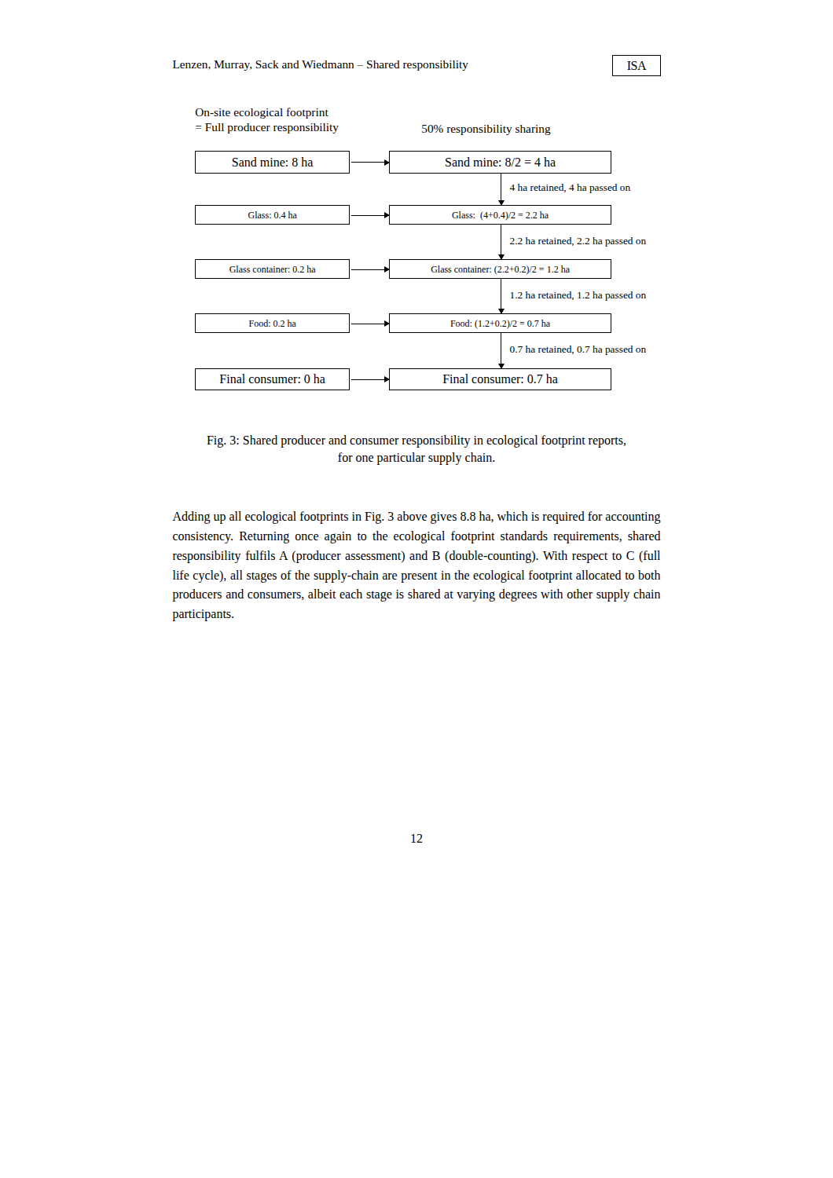Lenzen, Murray, Sack and Wiedmann – Shared responsibility
ISA
On-site ecological footprint
= Full producer responsibility
50% responsibility sharing
Sand mine: 8 ha
Glass: 0.4 ha
Glass container: 0.2 ha
Food: 0.2 ha
Final consumer: 0 ha
Sand mine: 8/2 = 4 ha
Glass: (4+0.4)/2 = 2.2 ha
Glass container: (2.2+0.2)/2 = 1.2 ha
Food: (1.2+0.2)/2 = 0.7 ha
Final consumer: 0.7 ha
4 ha retained, 4 ha passed on
2.2 ha retained, 2.2 ha passed on
1.2 ha retained, 1.2 ha passed on
0.7 ha retained, 0.7 ha passed on
Fig. 3: Shared producer and consumer responsibility in ecological footprint reports, for one particular supply chain.
Adding up all ecological footprints in Fig. 3 above gives 8.8 ha, which is required for accounting consistency. Returning once again to the ecological footprint standards requirements, shared responsibility fulfils A (producer assessment) and B (double-counting). With respect to C (full life cycle), all stages of the supply-chain are present in the ecological footprint allocated to both producers and consumers, albeit each stage is shared at varying degrees with other supply chain participants.
12